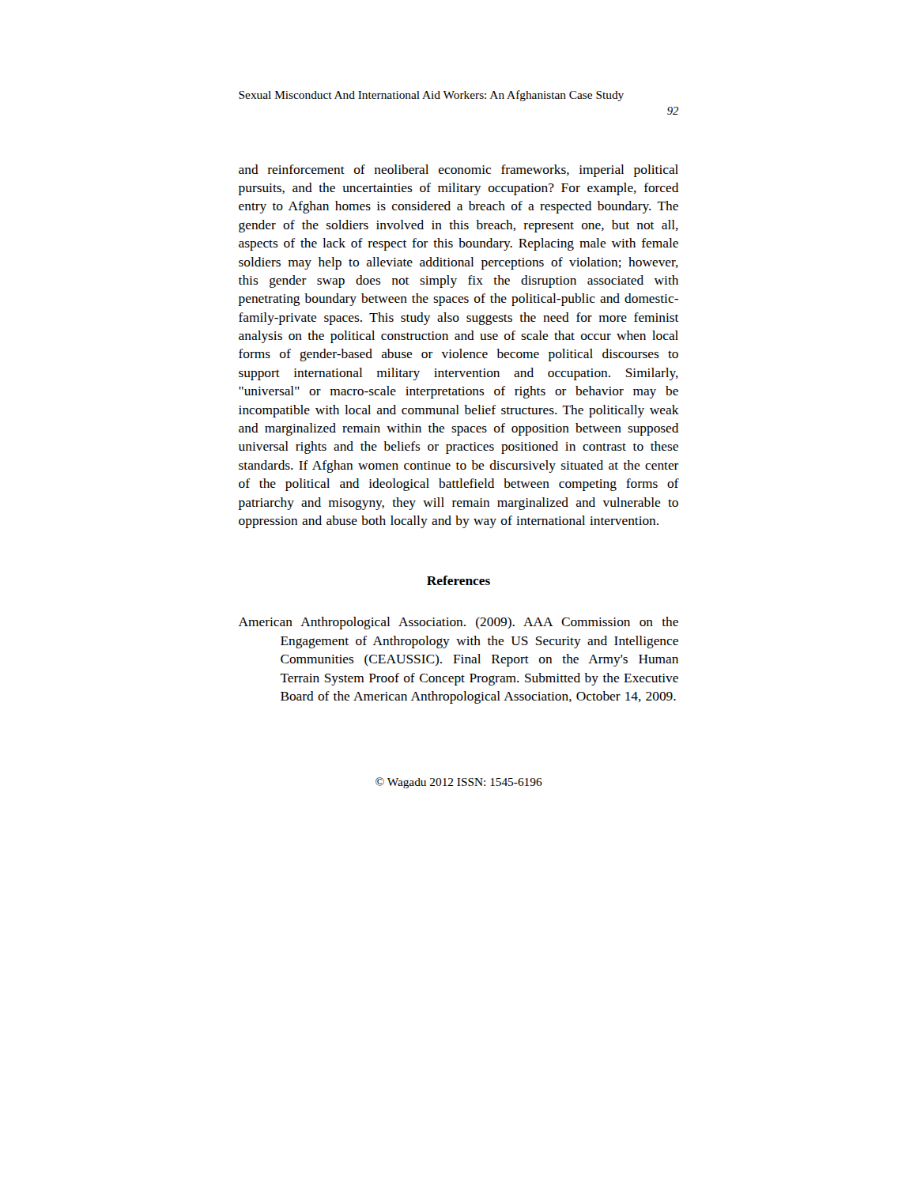Sexual Misconduct And International Aid Workers: An Afghanistan Case Study 92
and reinforcement of neoliberal economic frameworks, imperial political pursuits, and the uncertainties of military occupation? For example, forced entry to Afghan homes is considered a breach of a respected boundary. The gender of the soldiers involved in this breach, represent one, but not all, aspects of the lack of respect for this boundary. Replacing male with female soldiers may help to alleviate additional perceptions of violation; however, this gender swap does not simply fix the disruption associated with penetrating boundary between the spaces of the political-public and domestic-family-private spaces. This study also suggests the need for more feminist analysis on the political construction and use of scale that occur when local forms of gender-based abuse or violence become political discourses to support international military intervention and occupation. Similarly, "universal" or macro-scale interpretations of rights or behavior may be incompatible with local and communal belief structures. The politically weak and marginalized remain within the spaces of opposition between supposed universal rights and the beliefs or practices positioned in contrast to these standards. If Afghan women continue to be discursively situated at the center of the political and ideological battlefield between competing forms of patriarchy and misogyny, they will remain marginalized and vulnerable to oppression and abuse both locally and by way of international intervention.
References
American Anthropological Association. (2009). AAA Commission on the Engagement of Anthropology with the US Security and Intelligence Communities (CEAUSSIC). Final Report on the Army's Human Terrain System Proof of Concept Program. Submitted by the Executive Board of the American Anthropological Association, October 14, 2009.
© Wagadu 2012 ISSN: 1545-6196